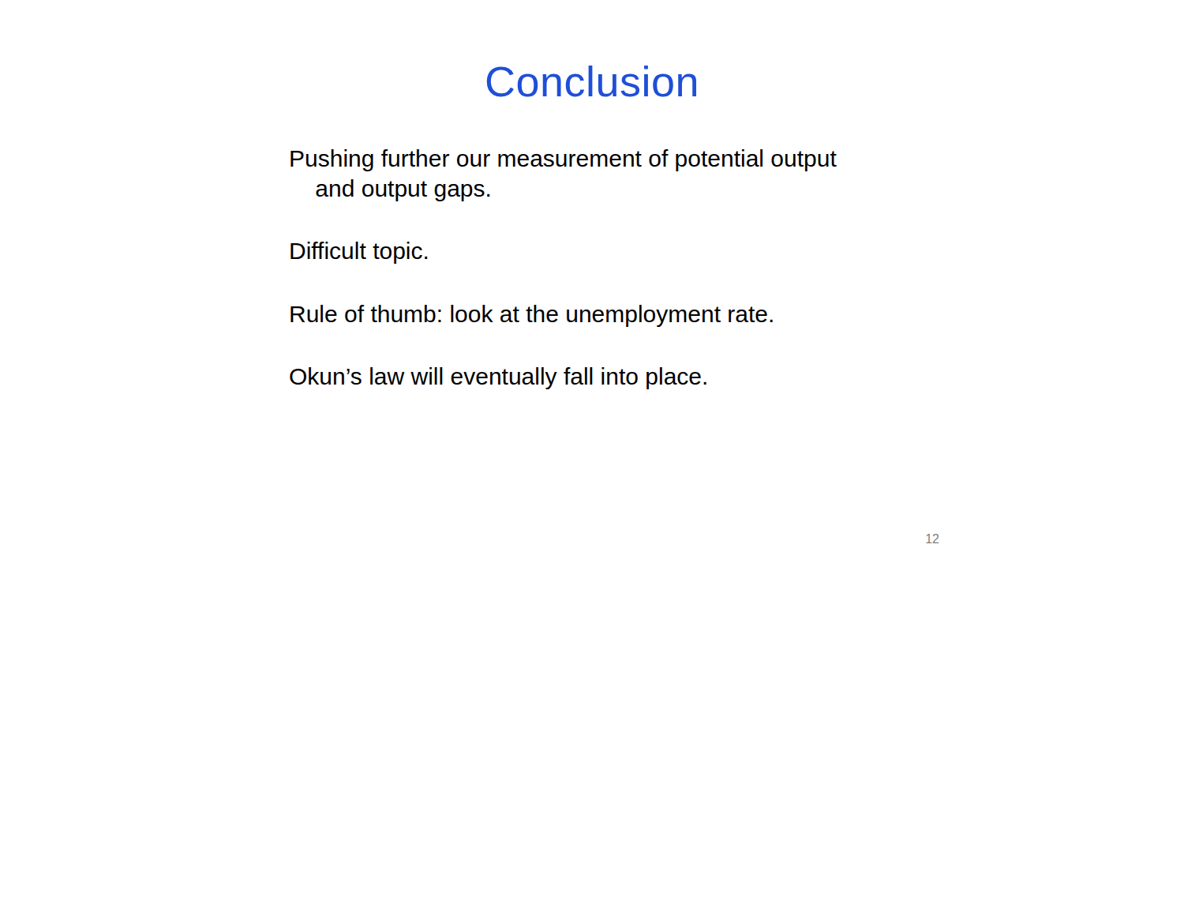Conclusion
Pushing further our measurement of potential output
and output gaps.
Difficult topic.
Rule of thumb: look at the unemployment rate.
Okun’s law will eventually fall into place.
12